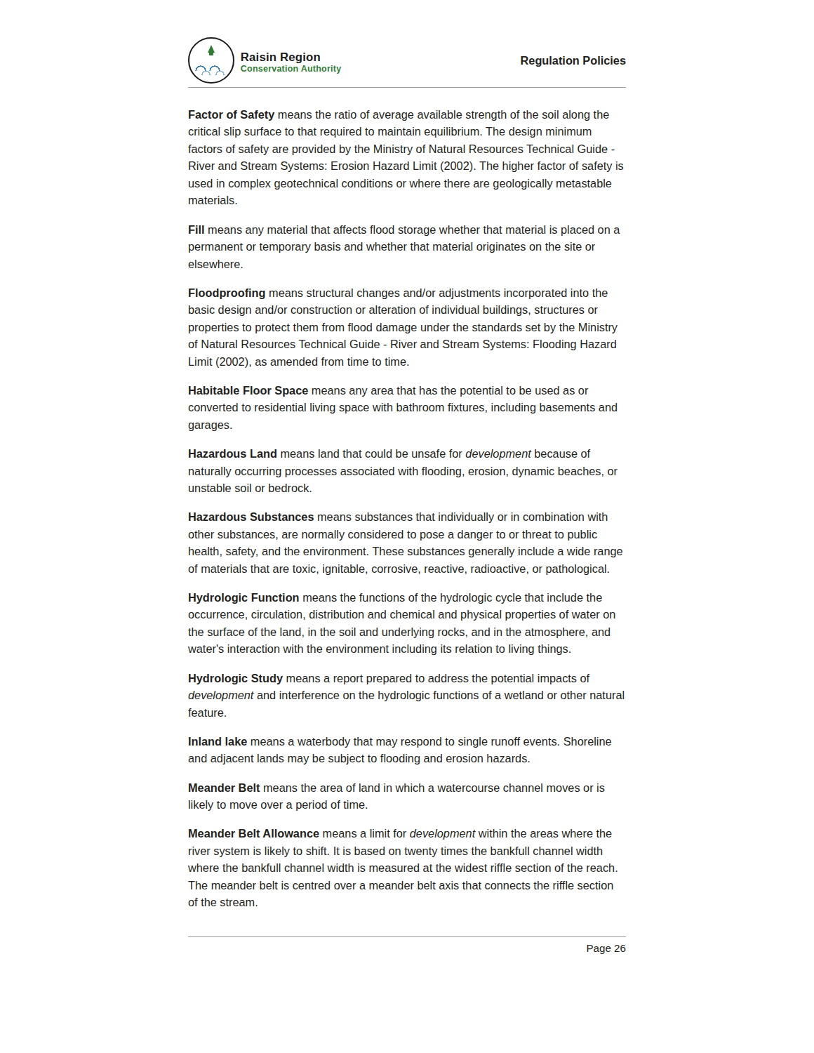Raisin Region
Conservation Authority
Regulation Policies
Factor of Safety means the ratio of average available strength of the soil along the critical slip surface to that required to maintain equilibrium. The design minimum factors of safety are provided by the Ministry of Natural Resources Technical Guide - River and Stream Systems: Erosion Hazard Limit (2002). The higher factor of safety is used in complex geotechnical conditions or where there are geologically metastable materials.
Fill means any material that affects flood storage whether that material is placed on a permanent or temporary basis and whether that material originates on the site or elsewhere.
Floodproofing means structural changes and/or adjustments incorporated into the basic design and/or construction or alteration of individual buildings, structures or properties to protect them from flood damage under the standards set by the Ministry of Natural Resources Technical Guide - River and Stream Systems: Flooding Hazard Limit (2002), as amended from time to time.
Habitable Floor Space means any area that has the potential to be used as or converted to residential living space with bathroom fixtures, including basements and garages.
Hazardous Land means land that could be unsafe for development because of naturally occurring processes associated with flooding, erosion, dynamic beaches, or unstable soil or bedrock.
Hazardous Substances means substances that individually or in combination with other substances, are normally considered to pose a danger to or threat to public health, safety, and the environment. These substances generally include a wide range of materials that are toxic, ignitable, corrosive, reactive, radioactive, or pathological.
Hydrologic Function means the functions of the hydrologic cycle that include the occurrence, circulation, distribution and chemical and physical properties of water on the surface of the land, in the soil and underlying rocks, and in the atmosphere, and water's interaction with the environment including its relation to living things.
Hydrologic Study means a report prepared to address the potential impacts of development and interference on the hydrologic functions of a wetland or other natural feature.
Inland lake means a waterbody that may respond to single runoff events. Shoreline and adjacent lands may be subject to flooding and erosion hazards.
Meander Belt means the area of land in which a watercourse channel moves or is likely to move over a period of time.
Meander Belt Allowance means a limit for development within the areas where the river system is likely to shift. It is based on twenty times the bankfull channel width where the bankfull channel width is measured at the widest riffle section of the reach. The meander belt is centred over a meander belt axis that connects the riffle section of the stream.
Page 26